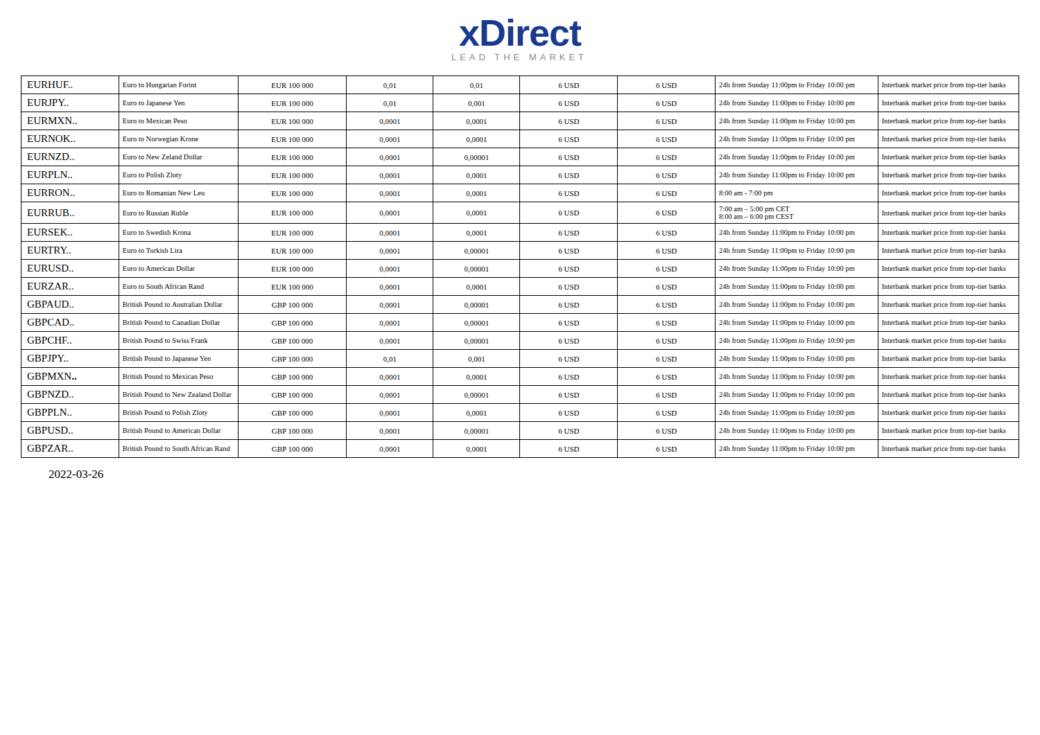xDirect
LEAD THE MARKET
| EURHUF.. | Euro to Hungarian Forint | EUR 100 000 | 0,01 | 0,01 | 6 USD | 6 USD | 24h from Sunday 11:00pm to Friday 10:00 pm | Interbank market price from top-tier banks |
| EURJPY.. | Euro to Japanese Yen | EUR 100 000 | 0,01 | 0,001 | 6 USD | 6 USD | 24h from Sunday 11:00pm to Friday 10:00 pm | Interbank market price from top-tier banks |
| EURMXN.. | Euro to Mexican Peso | EUR 100 000 | 0,0001 | 0,0001 | 6 USD | 6 USD | 24h from Sunday 11:00pm to Friday 10:00 pm | Interbank market price from top-tier banks |
| EURNOK.. | Euro to Norwegian Krone | EUR 100 000 | 0,0001 | 0,0001 | 6 USD | 6 USD | 24h from Sunday 11:00pm to Friday 10:00 pm | Interbank market price from top-tier banks |
| EURNZD.. | Euro to New Zeland Dollar | EUR 100 000 | 0,0001 | 0,00001 | 6 USD | 6 USD | 24h from Sunday 11:00pm to Friday 10:00 pm | Interbank market price from top-tier banks |
| EURPLN.. | Euro to Polish Zloty | EUR 100 000 | 0,0001 | 0,0001 | 6 USD | 6 USD | 24h from Sunday 11:00pm to Friday 10:00 pm | Interbank market price from top-tier banks |
| EURRON.. | Euro to Romanian New Leu | EUR 100 000 | 0,0001 | 0,0001 | 6 USD | 6 USD | 8:00 am - 7:00 pm | Interbank market price from top-tier banks |
| EURRUB.. | Euro to Russian Ruble | EUR 100 000 | 0,0001 | 0,0001 | 6 USD | 6 USD | 7:00 am – 5:00 pm CET 8:00 am – 6:00 pm CEST | Interbank market price from top-tier banks |
| EURSEK.. | Euro to Swedish Krona | EUR 100 000 | 0,0001 | 0,0001 | 6 USD | 6 USD | 24h from Sunday 11:00pm to Friday 10:00 pm | Interbank market price from top-tier banks |
| EURTRY.. | Euro to Turkish Lira | EUR 100 000 | 0,0001 | 0,00001 | 6 USD | 6 USD | 24h from Sunday 11:00pm to Friday 10:00 pm | Interbank market price from top-tier banks |
| EURUSD.. | Euro to American Dollar | EUR 100 000 | 0,0001 | 0,00001 | 6 USD | 6 USD | 24h from Sunday 11:00pm to Friday 10:00 pm | Interbank market price from top-tier banks |
| EURZAR.. | Euro to South African Rand | EUR 100 000 | 0,0001 | 0,0001 | 6 USD | 6 USD | 24h from Sunday 11:00pm to Friday 10:00 pm | Interbank market price from top-tier banks |
| GBPAUD.. | British Pound to Australian Dollar | GBP 100 000 | 0,0001 | 0,00001 | 6 USD | 6 USD | 24h from Sunday 11:00pm to Friday 10:00 pm | Interbank market price from top-tier banks |
| GBPCAD.. | British Pound to Canadian Dollar | GBP 100 000 | 0,0001 | 0,00001 | 6 USD | 6 USD | 24h from Sunday 11:00pm to Friday 10:00 pm | Interbank market price from top-tier banks |
| GBPCHF.. | British Pound to Swiss Frank | GBP 100 000 | 0,0001 | 0,00001 | 6 USD | 6 USD | 24h from Sunday 11:00pm to Friday 10:00 pm | Interbank market price from top-tier banks |
| GBPJPY.. | British Pound to Japanese Yen | GBP 100 000 | 0,01 | 0,001 | 6 USD | 6 USD | 24h from Sunday 11:00pm to Friday 10:00 pm | Interbank market price from top-tier banks |
| GBPMXN .. | British Pound to Mexican Peso | GBP 100 000 | 0,0001 | 0,0001 | 6 USD | 6 USD | 24h from Sunday 11:00pm to Friday 10:00 pm | Interbank market price from top-tier banks |
| GBPNZD.. | British Pound to New Zealand Dollar | GBP 100 000 | 0,0001 | 0,00001 | 6 USD | 6 USD | 24h from Sunday 11:00pm to Friday 10:00 pm | Interbank market price from top-tier banks |
| GBPPLN.. | British Pound to Polish Zloty | GBP 100 000 | 0,0001 | 0,0001 | 6 USD | 6 USD | 24h from Sunday 11:00pm to Friday 10:00 pm | Interbank market price from top-tier banks |
| GBPUSD.. | British Pound to American Dollar | GBP 100 000 | 0,0001 | 0,00001 | 6 USD | 6 USD | 24h from Sunday 11:00pm to Friday 10:00 pm | Interbank market price from top-tier banks |
| GBPZAR.. | British Pound to South African Rand | GBP 100 000 | 0,0001 | 0,0001 | 6 USD | 6 USD | 24h from Sunday 11:00pm to Friday 10:00 pm | Interbank market price from top-tier banks |
2022-03-26